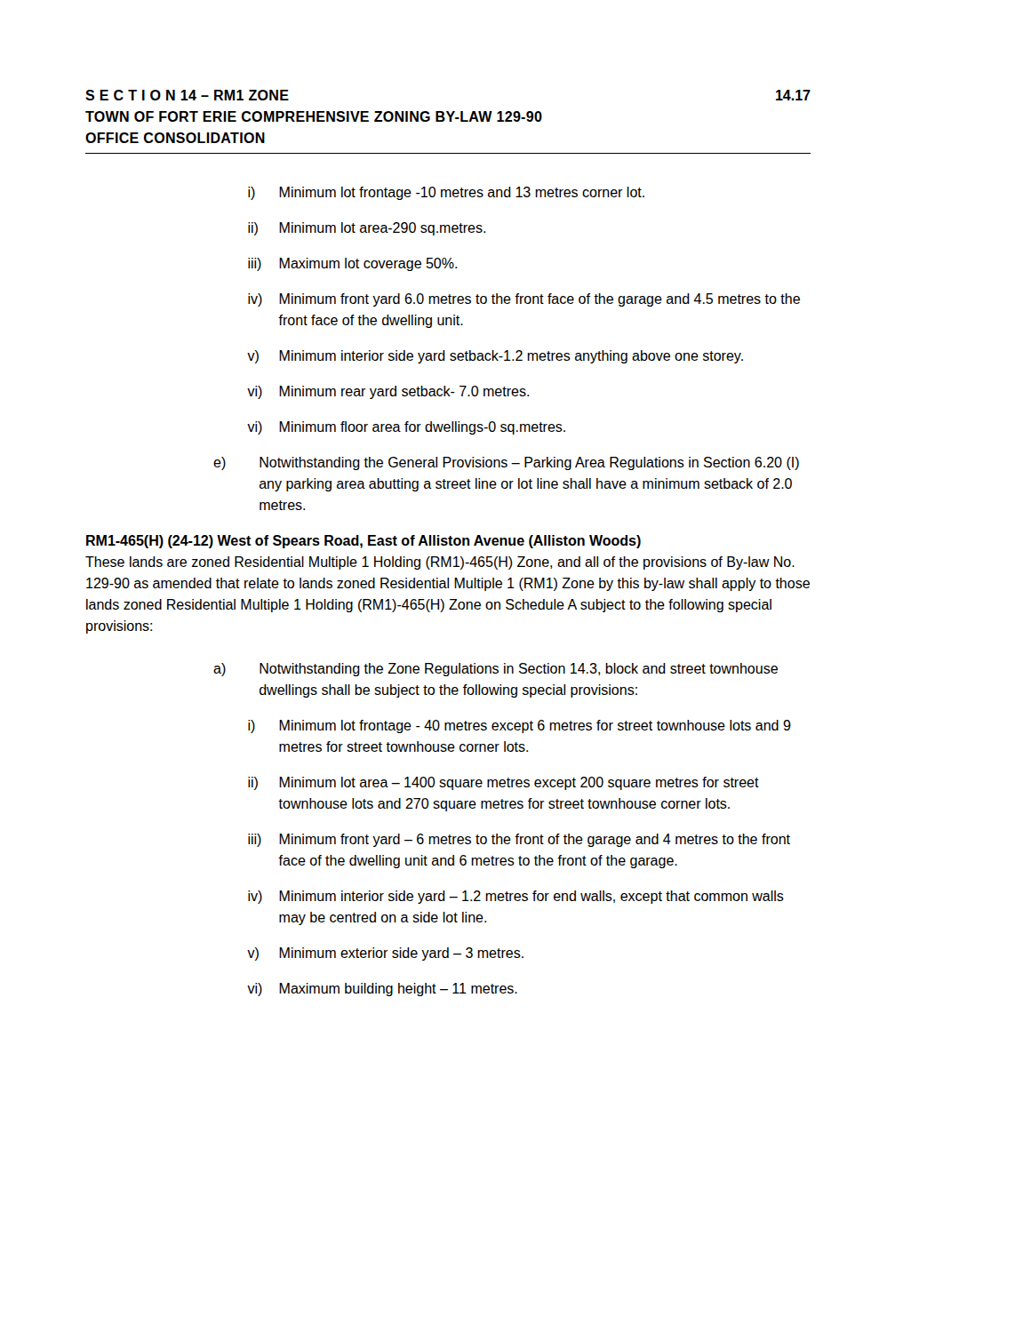14.17
S E C T I O N 14 – RM1 ZONE
TOWN OF FORT ERIE COMPREHENSIVE ZONING BY-LAW 129-90
OFFICE CONSOLIDATION
i) Minimum lot frontage -10 metres and 13 metres corner lot.
ii) Minimum lot area-290 sq.metres.
iii) Maximum lot coverage 50%.
iv) Minimum front yard 6.0 metres to the front face of the garage and 4.5 metres to the front face of the dwelling unit.
v) Minimum interior side yard setback-1.2 metres anything above one storey.
vi) Minimum rear yard setback- 7.0 metres.
vi) Minimum floor area for dwellings-0 sq.metres.
e) Notwithstanding the General Provisions – Parking Area Regulations in Section 6.20 (I) any parking area abutting a street line or lot line shall have a minimum setback of 2.0 metres.
RM1-465(H) (24-12) West of Spears Road, East of Alliston Avenue (Alliston Woods)
These lands are zoned Residential Multiple 1 Holding (RM1)-465(H) Zone, and all of the provisions of By-law No. 129-90 as amended that relate to lands zoned Residential Multiple 1 (RM1) Zone by this by-law shall apply to those lands zoned Residential Multiple 1 Holding (RM1)-465(H) Zone on Schedule A subject to the following special provisions:
a) Notwithstanding the Zone Regulations in Section 14.3, block and street townhouse dwellings shall be subject to the following special provisions:
i) Minimum lot frontage - 40 metres except 6 metres for street townhouse lots and 9 metres for street townhouse corner lots.
ii) Minimum lot area – 1400 square metres except 200 square metres for street townhouse lots and 270 square metres for street townhouse corner lots.
iii) Minimum front yard – 6 metres to the front of the garage and 4 metres to the front face of the dwelling unit and 6 metres to the front of the garage.
iv) Minimum interior side yard – 1.2 metres for end walls, except that common walls may be centred on a side lot line.
v) Minimum exterior side yard – 3 metres.
vi) Maximum building height – 11 metres.